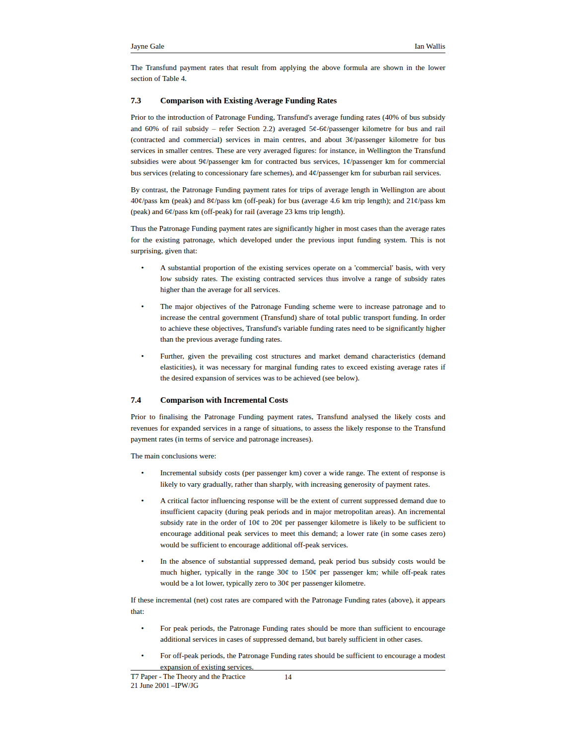Jayne Gale Ian Wallis
The Transfund payment rates that result from applying the above formula are shown in the lower section of Table 4.
7.3 Comparison with Existing Average Funding Rates
Prior to the introduction of Patronage Funding, Transfund's average funding rates (40% of bus subsidy and 60% of rail subsidy – refer Section 2.2) averaged 5¢-6¢/passenger kilometre for bus and rail (contracted and commercial) services in main centres, and about 3¢/passenger kilometre for bus services in smaller centres. These are very averaged figures: for instance, in Wellington the Transfund subsidies were about 9¢/passenger km for contracted bus services, 1¢/passenger km for commercial bus services (relating to concessionary fare schemes), and 4¢/passenger km for suburban rail services.
By contrast, the Patronage Funding payment rates for trips of average length in Wellington are about 40¢/pass km (peak) and 8¢/pass km (off-peak) for bus (average 4.6 km trip length); and 21¢/pass km (peak) and 6¢/pass km (off-peak) for rail (average 23 kms trip length).
Thus the Patronage Funding payment rates are significantly higher in most cases than the average rates for the existing patronage, which developed under the previous input funding system. This is not surprising, given that:
A substantial proportion of the existing services operate on a 'commercial' basis, with very low subsidy rates. The existing contracted services thus involve a range of subsidy rates higher than the average for all services.
The major objectives of the Patronage Funding scheme were to increase patronage and to increase the central government (Transfund) share of total public transport funding. In order to achieve these objectives, Transfund's variable funding rates need to be significantly higher than the previous average funding rates.
Further, given the prevailing cost structures and market demand characteristics (demand elasticities), it was necessary for marginal funding rates to exceed existing average rates if the desired expansion of services was to be achieved (see below).
7.4 Comparison with Incremental Costs
Prior to finalising the Patronage Funding payment rates, Transfund analysed the likely costs and revenues for expanded services in a range of situations, to assess the likely response to the Transfund payment rates (in terms of service and patronage increases).
The main conclusions were:
Incremental subsidy costs (per passenger km) cover a wide range. The extent of response is likely to vary gradually, rather than sharply, with increasing generosity of payment rates.
A critical factor influencing response will be the extent of current suppressed demand due to insufficient capacity (during peak periods and in major metropolitan areas). An incremental subsidy rate in the order of 10¢ to 20¢ per passenger kilometre is likely to be sufficient to encourage additional peak services to meet this demand; a lower rate (in some cases zero) would be sufficient to encourage additional off-peak services.
In the absence of substantial suppressed demand, peak period bus subsidy costs would be much higher, typically in the range 30¢ to 150¢ per passenger km; while off-peak rates would be a lot lower, typically zero to 30¢ per passenger kilometre.
If these incremental (net) cost rates are compared with the Patronage Funding rates (above), it appears that:
For peak periods, the Patronage Funding rates should be more than sufficient to encourage additional services in cases of suppressed demand, but barely sufficient in other cases.
For off-peak periods, the Patronage Funding rates should be sufficient to encourage a modest expansion of existing services.
T7 Paper - The Theory and the Practice
21 June 2001 –IPW/JG
14